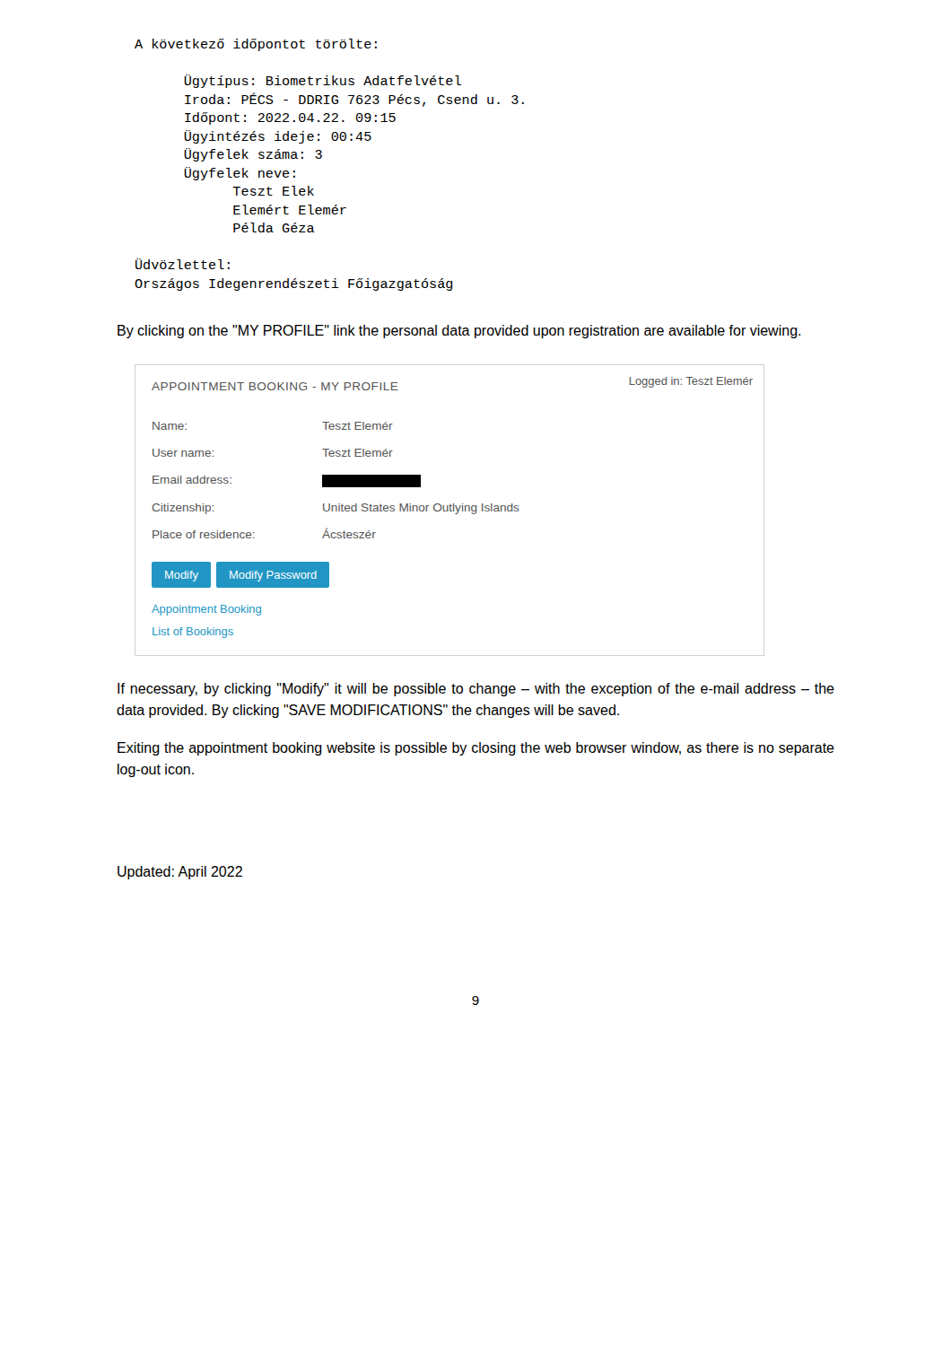A következő időpontot törölte: Ügytípus: Biometrikus Adatfelvétel Iroda: PÉCS - DDRIG 7623 Pécs, Csend u. 3. Időpont: 2022.04.22. 09:15 Ügyintézés ideje: 00:45 Ügyfelek száma: 3 Ügyfelek neve: Teszt Elek Elemért Elemér Példa Géza Üdvözlettel: Országos Idegenrendészeti Főigazgatóság
By clicking on the "MY PROFILE" link the personal data provided upon registration are available for viewing.
Logged in: Teszt Elemér
APPOINTMENT BOOKING - MY PROFILE
| Name: | Teszt Elemér |
| User name: | Teszt Elemér |
| Email address: | |
| Citizenship: | United States Minor Outlying Islands |
| Place of residence: | Ácsteszér |
Modify Modify Password
Appointment Booking List of Bookings
If necessary, by clicking "Modify" it will be possible to change – with the exception of the e-mail address – the data provided. By clicking "SAVE MODIFICATIONS" the changes will be saved.
Exiting the appointment booking website is possible by closing the web browser window, as there is no separate log-out icon.
Updated: April 2022
9